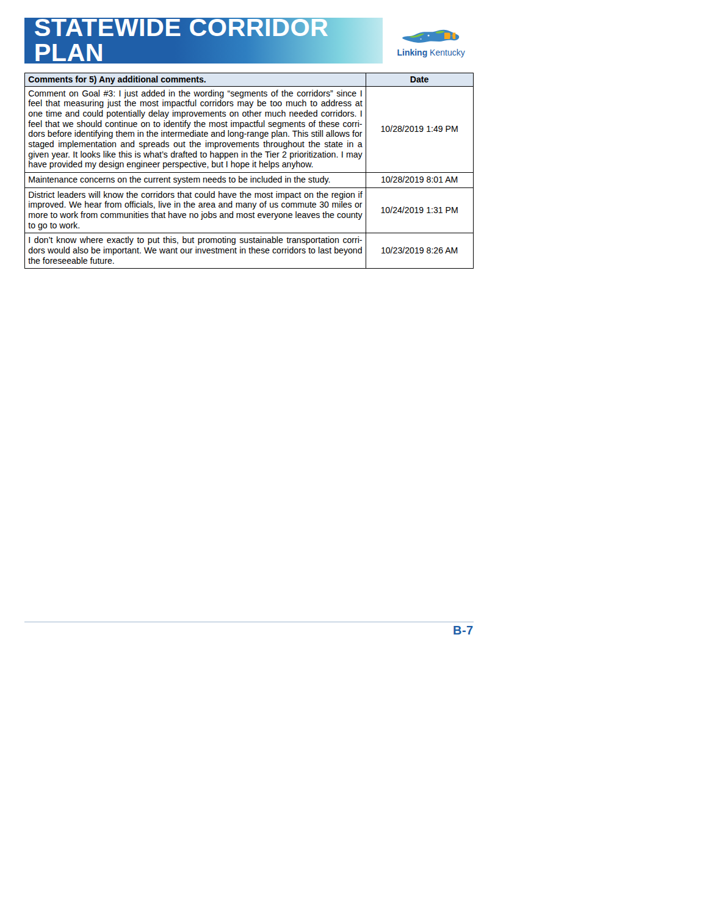Statewide Corridor Plan
Linking Kentucky
| Comments for 5) Any additional comments. | Date |
| --- | --- |
| Comment on Goal #3: I just added in the wording “segments of the corridors” since I feel that measuring just the most impactful corridors may be too much to address at one time and could potentially delay improvements on other much needed corridors. I feel that we should continue on to identify the most impactful segments of these corridors before identifying them in the intermediate and long-range plan. This still allows for staged implementation and spreads out the improvements throughout the state in a given year. It looks like this is what’s drafted to happen in the Tier 2 prioritization. I may have provided my design engineer perspective, but I hope it helps anyhow. | 10/28/2019 1:49 PM |
| Maintenance concerns on the current system needs to be included in the study. | 10/28/2019 8:01 AM |
| District leaders will know the corridors that could have the most impact on the region if improved. We hear from officials, live in the area and many of us commute 30 miles or more to work from communities that have no jobs and most everyone leaves the county to go to work. | 10/24/2019 1:31 PM |
| I don’t know where exactly to put this, but promoting sustainable transportation corridors would also be important. We want our investment in these corridors to last beyond the foreseeable future. | 10/23/2019 8:26 AM |
B-7